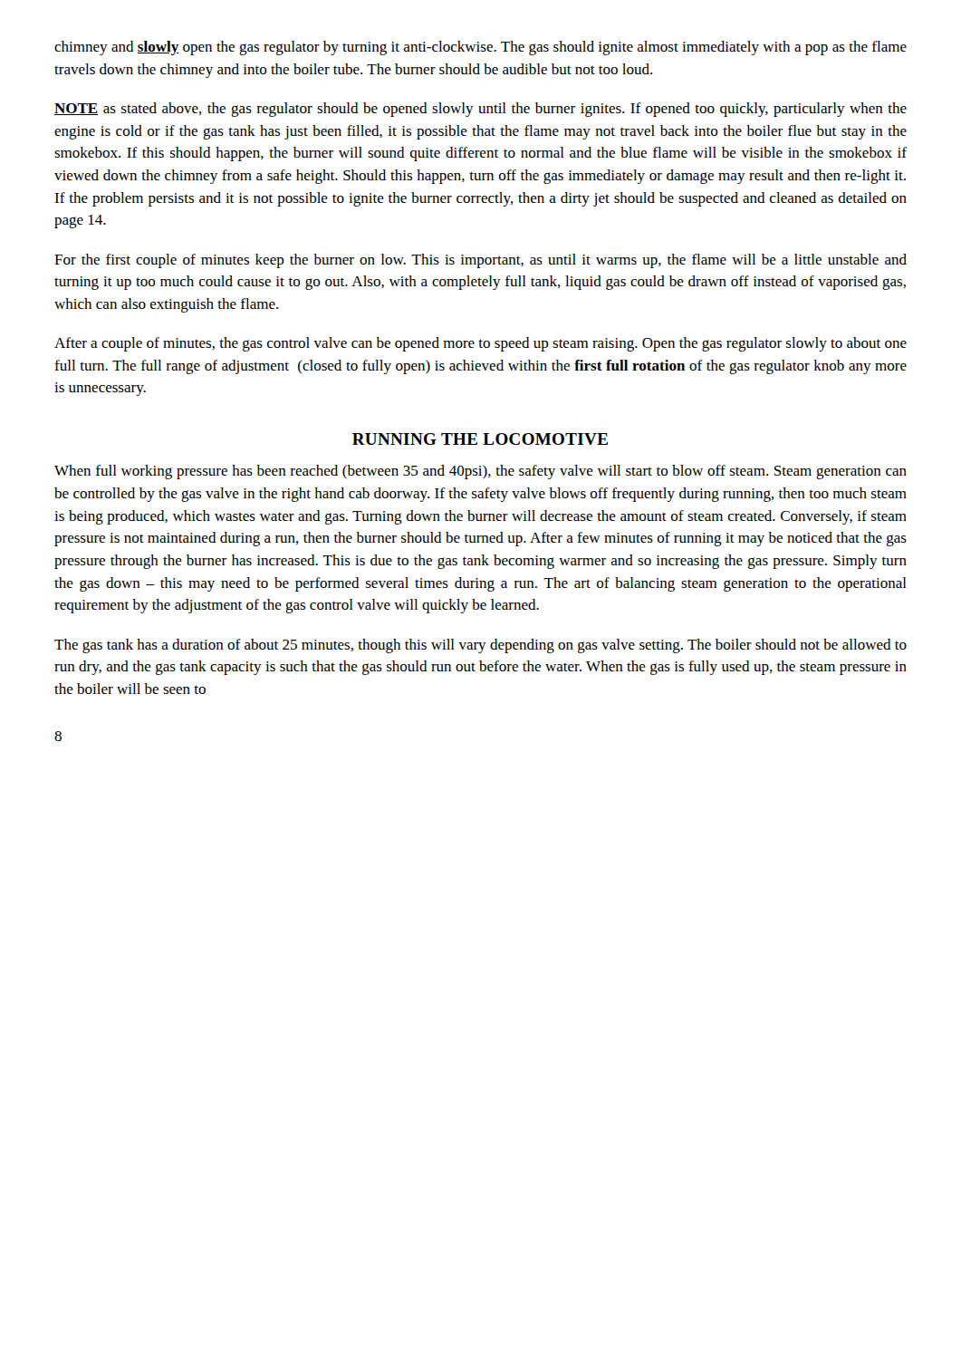chimney and slowly open the gas regulator by turning it anti-clockwise. The gas should ignite almost immediately with a pop as the flame travels down the chimney and into the boiler tube. The burner should be audible but not too loud.
NOTE as stated above, the gas regulator should be opened slowly until the burner ignites. If opened too quickly, particularly when the engine is cold or if the gas tank has just been filled, it is possible that the flame may not travel back into the boiler flue but stay in the smokebox. If this should happen, the burner will sound quite different to normal and the blue flame will be visible in the smokebox if viewed down the chimney from a safe height. Should this happen, turn off the gas immediately or damage may result and then re-light it. If the problem persists and it is not possible to ignite the burner correctly, then a dirty jet should be suspected and cleaned as detailed on page 14.
For the first couple of minutes keep the burner on low. This is important, as until it warms up, the flame will be a little unstable and turning it up too much could cause it to go out. Also, with a completely full tank, liquid gas could be drawn off instead of vaporised gas, which can also extinguish the flame.
After a couple of minutes, the gas control valve can be opened more to speed up steam raising. Open the gas regulator slowly to about one full turn. The full range of adjustment (closed to fully open) is achieved within the first full rotation of the gas regulator knob any more is unnecessary.
RUNNING THE LOCOMOTIVE
When full working pressure has been reached (between 35 and 40psi), the safety valve will start to blow off steam. Steam generation can be controlled by the gas valve in the right hand cab doorway. If the safety valve blows off frequently during running, then too much steam is being produced, which wastes water and gas. Turning down the burner will decrease the amount of steam created. Conversely, if steam pressure is not maintained during a run, then the burner should be turned up. After a few minutes of running it may be noticed that the gas pressure through the burner has increased. This is due to the gas tank becoming warmer and so increasing the gas pressure. Simply turn the gas down – this may need to be performed several times during a run. The art of balancing steam generation to the operational requirement by the adjustment of the gas control valve will quickly be learned.
The gas tank has a duration of about 25 minutes, though this will vary depending on gas valve setting. The boiler should not be allowed to run dry, and the gas tank capacity is such that the gas should run out before the water. When the gas is fully used up, the steam pressure in the boiler will be seen to
8